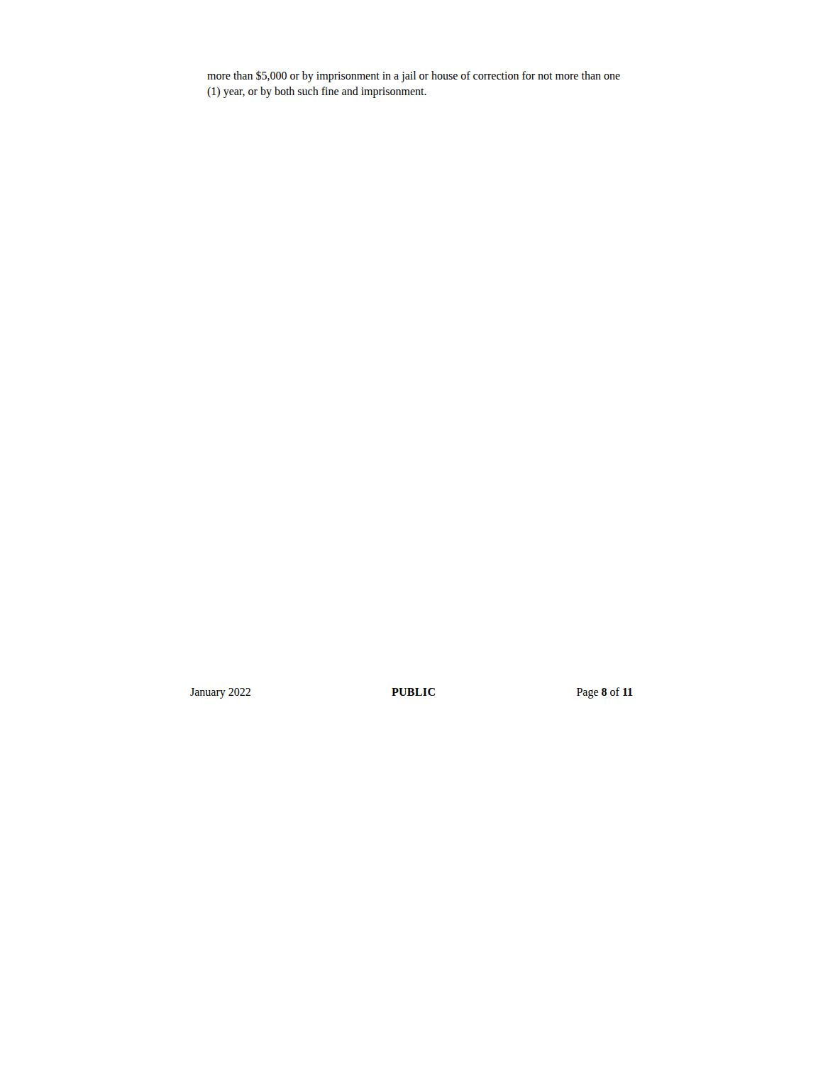more than $5,000 or by imprisonment in a jail or house of correction for not more than one (1) year, or by both such fine and imprisonment.
January 2022
PUBLIC
Page 8 of 11